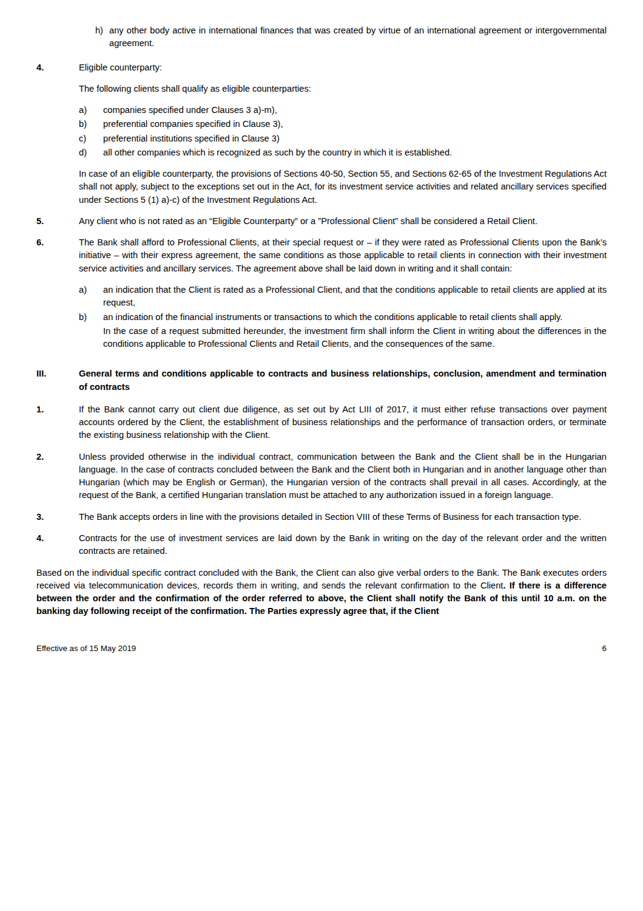h)
any other body active in international finances that was created by virtue of an international agreement or intergovernmental agreement.
4.
Eligible counterparty:
The following clients shall qualify as eligible counterparties:
a)
companies specified under Clauses 3 a)-m),
b)
preferential companies specified in Clause 3),
c)
preferential institutions specified in Clause 3)
d)
all other companies which is recognized as such by the country in which it is established.
In case of an eligible counterparty, the provisions of Sections 40-50, Section 55, and Sections 62-65 of the Investment Regulations Act shall not apply, subject to the exceptions set out in the Act, for its investment service activities and related ancillary services specified under Sections 5 (1) a)-c) of the Investment Regulations Act.
5.
Any client who is not rated as an “Eligible Counterparty” or a ”Professional Client” shall be considered a Retail Client.
6.
The Bank shall afford to Professional Clients, at their special request or – if they were rated as Professional Clients upon the Bank’s initiative – with their express agreement, the same conditions as those applicable to retail clients in connection with their investment service activities and ancillary services. The agreement above shall be laid down in writing and it shall contain:
a)
an indication that the Client is rated as a Professional Client, and that the conditions applicable to retail clients are applied at its request,
b)
an indication of the financial instruments or transactions to which the conditions applicable to retail clients shall apply.
In the case of a request submitted hereunder, the investment firm shall inform the Client in writing about the differences in the conditions applicable to Professional Clients and Retail Clients, and the consequences of the same.
III.
General terms and conditions applicable to contracts and business relationships, conclusion, amendment and termination of contracts
1.
If the Bank cannot carry out client due diligence, as set out by Act LIII of 2017, it must either refuse transactions over payment accounts ordered by the Client, the establishment of business relationships and the performance of transaction orders, or terminate the existing business relationship with the Client.
2.
Unless provided otherwise in the individual contract, communication between the Bank and the Client shall be in the Hungarian language. In the case of contracts concluded between the Bank and the Client both in Hungarian and in another language other than Hungarian (which may be English or German), the Hungarian version of the contracts shall prevail in all cases. Accordingly, at the request of the Bank, a certified Hungarian translation must be attached to any authorization issued in a foreign language.
3.
The Bank accepts orders in line with the provisions detailed in Section VIII of these Terms of Business for each transaction type.
4.
Contracts for the use of investment services are laid down by the Bank in writing on the day of the relevant order and the written contracts are retained.
Based on the individual specific contract concluded with the Bank, the Client can also give verbal orders to the Bank. The Bank executes orders received via telecommunication devices, records them in writing, and sends the relevant confirmation to the Client. If there is a difference between the order and the confirmation of the order referred to above, the Client shall notify the Bank of this until 10 a.m. on the banking day following receipt of the confirmation. The Parties expressly agree that, if the Client
Effective as of 15 May 2019
6